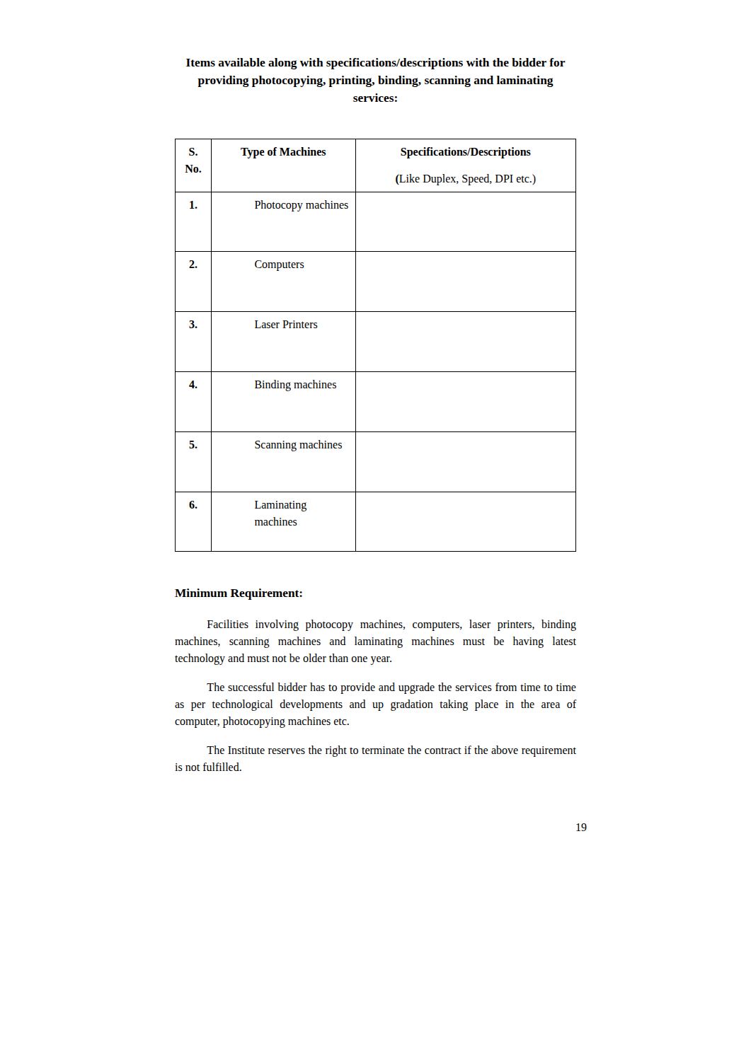Items available along with specifications/descriptions with the bidder for providing photocopying, printing, binding, scanning and laminating services:
| S. No. | Type of Machines | Specifications/Descriptions ( Like Duplex, Speed, DPI etc.) |
| --- | --- | --- |
| 1. | Photocopy machines | |
| 2. | Computers | |
| 3. | Laser Printers | |
| 4. | Binding machines | |
| 5. | Scanning machines | |
| 6. | Laminating machines | |
Minimum Requirement:
Facilities involving photocopy machines, computers, laser printers, binding machines, scanning machines and laminating machines must be having latest technology and must not be older than one year.
The successful bidder has to provide and upgrade the services from time to time as per technological developments and up gradation taking place in the area of computer, photocopying machines etc.
The Institute reserves the right to terminate the contract if the above requirement is not fulfilled.
19